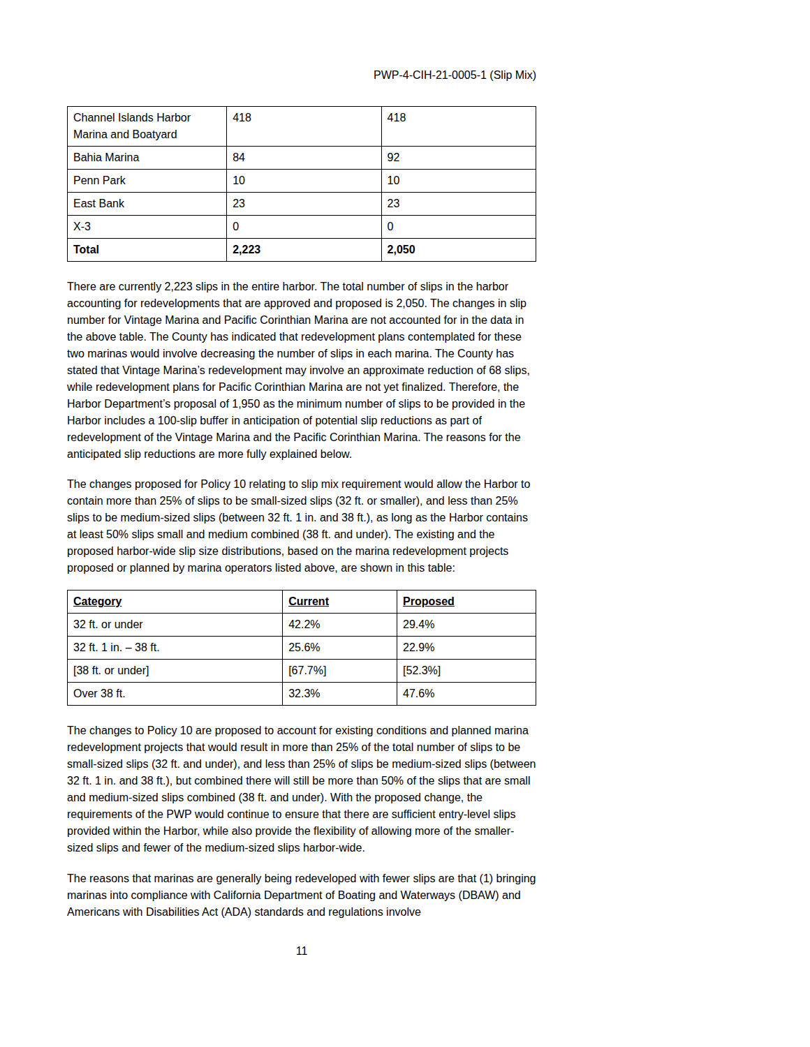PWP-4-CIH-21-0005-1 (Slip Mix)
| Channel Islands Harbor Marina and Boatyard | 418 | 418 |
| Bahia Marina | 84 | 92 |
| Penn Park | 10 | 10 |
| East Bank | 23 | 23 |
| X-3 | 0 | 0 |
| Total | 2,223 | 2,050 |
There are currently 2,223 slips in the entire harbor. The total number of slips in the harbor accounting for redevelopments that are approved and proposed is 2,050. The changes in slip number for Vintage Marina and Pacific Corinthian Marina are not accounted for in the data in the above table. The County has indicated that redevelopment plans contemplated for these two marinas would involve decreasing the number of slips in each marina. The County has stated that Vintage Marina’s redevelopment may involve an approximate reduction of 68 slips, while redevelopment plans for Pacific Corinthian Marina are not yet finalized. Therefore, the Harbor Department’s proposal of 1,950 as the minimum number of slips to be provided in the Harbor includes a 100-slip buffer in anticipation of potential slip reductions as part of redevelopment of the Vintage Marina and the Pacific Corinthian Marina. The reasons for the anticipated slip reductions are more fully explained below.
The changes proposed for Policy 10 relating to slip mix requirement would allow the Harbor to contain more than 25% of slips to be small-sized slips (32 ft. or smaller), and less than 25% slips to be medium-sized slips (between 32 ft. 1 in. and 38 ft.), as long as the Harbor contains at least 50% slips small and medium combined (38 ft. and under). The existing and the proposed harbor-wide slip size distributions, based on the marina redevelopment projects proposed or planned by marina operators listed above, are shown in this table:
| Category | Current | Proposed |
| --- | --- | --- |
| 32 ft. or under | 42.2% | 29.4% |
| 32 ft. 1 in. – 38 ft. | 25.6% | 22.9% |
| [38 ft. or under] | [67.7%] | [52.3%] |
| Over 38 ft. | 32.3% | 47.6% |
The changes to Policy 10 are proposed to account for existing conditions and planned marina redevelopment projects that would result in more than 25% of the total number of slips to be small-sized slips (32 ft. and under), and less than 25% of slips be medium-sized slips (between 32 ft. 1 in. and 38 ft.), but combined there will still be more than 50% of the slips that are small and medium-sized slips combined (38 ft. and under). With the proposed change, the requirements of the PWP would continue to ensure that there are sufficient entry-level slips provided within the Harbor, while also provide the flexibility of allowing more of the smaller-sized slips and fewer of the medium-sized slips harbor-wide.
The reasons that marinas are generally being redeveloped with fewer slips are that (1) bringing marinas into compliance with California Department of Boating and Waterways (DBAW) and Americans with Disabilities Act (ADA) standards and regulations involve
11